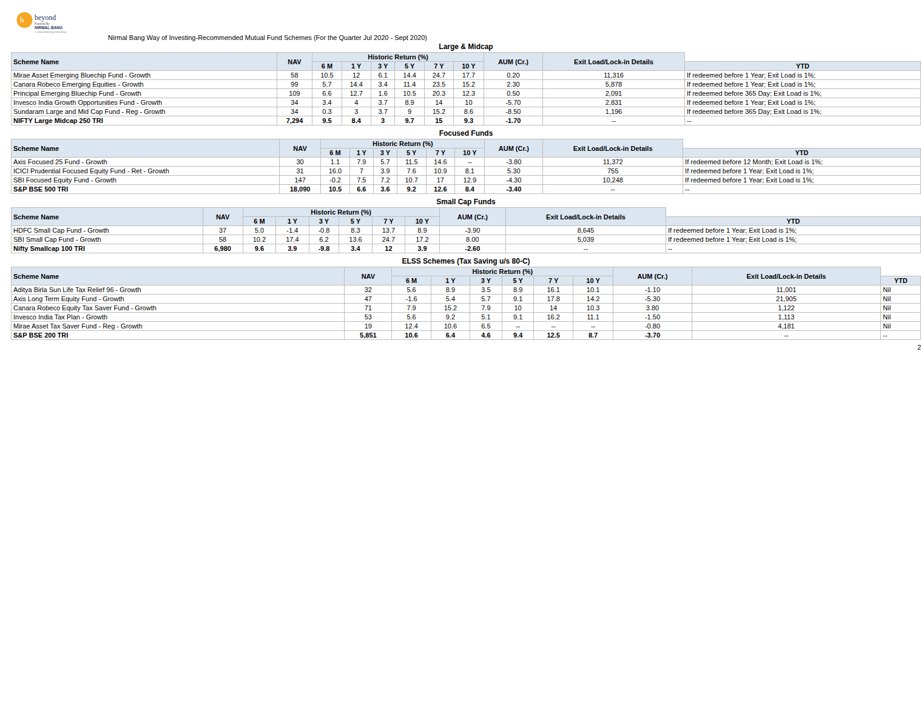b beyond Powered By NIRMAL BANG a relationship beyond broking
Nirmal Bang Way of Investing-Recommended Mutual Fund Schemes (For the Quarter Jul 2020 - Sept 2020)
Large & Midcap
| Scheme Name | NAV | Historic Return (%) | AUM (Cr.) | Exit Load/Lock-in Details |
| --- | --- | --- | --- | --- |
| 6 M | 1 Y | 3 Y | 5 Y | 7 Y | 10 Y | YTD |
| Mirae Asset Emerging Bluechip Fund - Growth | 58 | 10.5 | 12 | 6.1 | 14.4 | 24.7 | 17.7 | 0.20 | 11,316 | If redeemed before 1 Year; Exit Load is 1%; |
| Canara Robeco Emerging Equities - Growth | 99 | 5.7 | 14.4 | 3.4 | 11.4 | 23.5 | 15.2 | 2.30 | 5,878 | If redeemed before 1 Year; Exit Load is 1%; |
| Principal Emerging Bluechip Fund - Growth | 109 | 6.6 | 12.7 | 1.6 | 10.5 | 20.3 | 12.3 | 0.50 | 2,091 | If redeemed before 365 Day; Exit Load is 1%; |
| Invesco India Growth Opportunities Fund - Growth | 34 | 3.4 | 4 | 3.7 | 8.9 | 14 | 10 | -5.70 | 2,831 | If redeemed before 1 Year; Exit Load is 1%; |
| Sundaram Large and Mid Cap Fund - Reg - Growth | 34 | 0.3 | 3 | 3.7 | 9 | 15.2 | 8.6 | -8.50 | 1,196 | If redeemed before 365 Day; Exit Load is 1%; |
| NIFTY Large Midcap 250 TRI | 7,294 | 9.5 | 8.4 | 3 | 9.7 | 15 | 9.3 | -1.70 | -- | -- |
Focused Funds
| Scheme Name | NAV | Historic Return (%) | AUM (Cr.) | Exit Load/Lock-in Details |
| --- | --- | --- | --- | --- |
| 6 M | 1 Y | 3 Y | 5 Y | 7 Y | 10 Y | YTD |
| Axis Focused 25 Fund - Growth | 30 | 1.1 | 7.9 | 5.7 | 11.5 | 14.6 | -- | -3.80 | 11,372 | If redeemed before 12 Month; Exit Load is 1%; |
| ICICI Prudential Focused Equity Fund - Ret - Growth | 31 | 16.0 | 7 | 3.9 | 7.6 | 10.9 | 8.1 | 5.30 | 755 | If redeemed before 1 Year; Exit Load is 1%; |
| SBI Focused Equity Fund - Growth | 147 | -0.2 | 7.5 | 7.2 | 10.7 | 17 | 12.9 | -4.30 | 10,248 | If redeemed before 1 Year; Exit Load is 1%; |
| S&P BSE 500 TRI | 18,090 | 10.5 | 6.6 | 3.6 | 9.2 | 12.6 | 8.4 | -3.40 | -- | -- |
Small Cap Funds
| Scheme Name | NAV | Historic Return (%) | AUM (Cr.) | Exit Load/Lock-in Details |
| --- | --- | --- | --- | --- |
| 6 M | 1 Y | 3 Y | 5 Y | 7 Y | 10 Y | YTD |
| HDFC Small Cap Fund - Growth | 37 | 5.0 | -1.4 | -0.8 | 8.3 | 13.7 | 8.9 | -3.90 | 8,645 | If redeemed before 1 Year; Exit Load is 1%; |
| SBI Small Cap Fund - Growth | 58 | 10.2 | 17.4 | 6.2 | 13.6 | 24.7 | 17.2 | 8.00 | 5,039 | If redeemed before 1 Year; Exit Load is 1%; |
| Nifty Smallcap 100 TRI | 6,980 | 9.6 | 3.9 | -9.8 | 3.4 | 12 | 3.9 | -2.60 | -- | -- |
ELSS Schemes (Tax Saving u/s 80-C)
| Scheme Name | NAV | Historic Return (%) | AUM (Cr.) | Exit Load/Lock-in Details |
| --- | --- | --- | --- | --- |
| 6 M | 1 Y | 3 Y | 5 Y | 7 Y | 10 Y | YTD |
| Aditya Birla Sun Life Tax Relief 96 - Growth | 32 | 5.6 | 8.9 | 3.5 | 8.9 | 16.1 | 10.1 | -1.10 | 11,001 | Nil |
| Axis Long Term Equity Fund - Growth | 47 | -1.6 | 5.4 | 5.7 | 9.1 | 17.8 | 14.2 | -5.30 | 21,905 | Nil |
| Canara Robeco Equity Tax Saver Fund - Growth | 71 | 7.9 | 15.2 | 7.9 | 10 | 14 | 10.3 | 3.80 | 1,122 | Nil |
| Invesco India Tax Plan - Growth | 53 | 5.6 | 9.2 | 5.1 | 9.1 | 16.2 | 11.1 | -1.50 | 1,113 | Nil |
| Mirae Asset Tax Saver Fund - Reg - Growth | 19 | 12.4 | 10.6 | 6.5 | -- | -- | -- | -0.80 | 4,181 | Nil |
| S&P BSE 200 TRI | 5,851 | 10.6 | 6.4 | 4.6 | 9.4 | 12.5 | 8.7 | -3.70 | -- | -- |
2